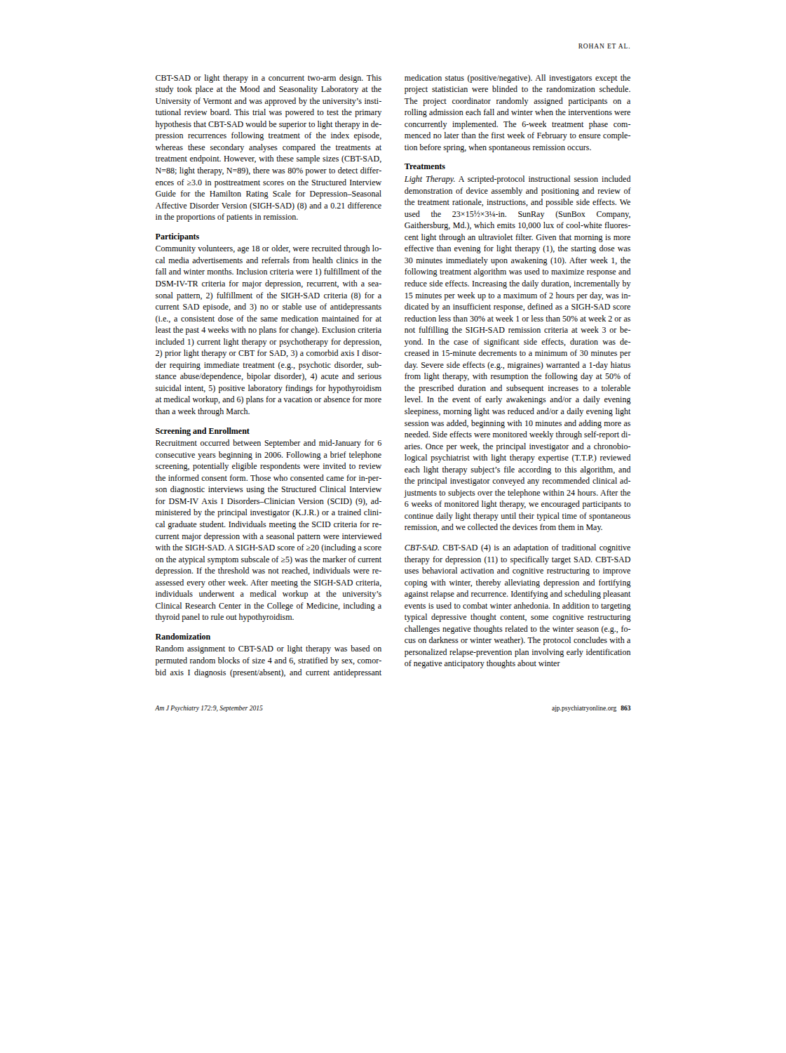Rohan et al.
CBT-SAD or light therapy in a concurrent two-arm design. This study took place at the Mood and Seasonality Laboratory at the University of Vermont and was approved by the university’s institutional review board. This trial was powered to test the primary hypothesis that CBT-SAD would be superior to light therapy in depression recurrences following treatment of the index episode, whereas these secondary analyses compared the treatments at treatment endpoint. However, with these sample sizes (CBT-SAD, N=88; light therapy, N=89), there was 80% power to detect differences of ≥3.0 in posttreatment scores on the Structured Interview Guide for the Hamilton Rating Scale for Depression–Seasonal Affective Disorder Version (SIGH-SAD) (8) and a 0.21 difference in the proportions of patients in remission.
Participants
Community volunteers, age 18 or older, were recruited through local media advertisements and referrals from health clinics in the fall and winter months. Inclusion criteria were 1) fulfillment of the DSM-IV-TR criteria for major depression, recurrent, with a seasonal pattern, 2) fulfillment of the SIGH-SAD criteria (8) for a current SAD episode, and 3) no or stable use of antidepressants (i.e., a consistent dose of the same medication maintained for at least the past 4 weeks with no plans for change). Exclusion criteria included 1) current light therapy or psychotherapy for depression, 2) prior light therapy or CBT for SAD, 3) a comorbid axis I disorder requiring immediate treatment (e.g., psychotic disorder, substance abuse/dependence, bipolar disorder), 4) acute and serious suicidal intent, 5) positive laboratory findings for hypothyroidism at medical workup, and 6) plans for a vacation or absence for more than a week through March.
Screening and Enrollment
Recruitment occurred between September and mid-January for 6 consecutive years beginning in 2006. Following a brief telephone screening, potentially eligible respondents were invited to review the informed consent form. Those who consented came for in-person diagnostic interviews using the Structured Clinical Interview for DSM-IV Axis I Disorders–Clinician Version (SCID) (9), administered by the principal investigator (K.J.R.) or a trained clinical graduate student. Individuals meeting the SCID criteria for recurrent major depression with a seasonal pattern were interviewed with the SIGH-SAD. A SIGH-SAD score of ≥20 (including a score on the atypical symptom subscale of ≥5) was the marker of current depression. If the threshold was not reached, individuals were reassessed every other week. After meeting the SIGH-SAD criteria, individuals underwent a medical workup at the university’s Clinical Research Center in the College of Medicine, including a thyroid panel to rule out hypothyroidism.
Randomization
Random assignment to CBT-SAD or light therapy was based on permuted random blocks of size 4 and 6, stratified by sex, comorbid axis I diagnosis (present/absent), and current antidepressant medication status (positive/negative). All investigators except the project statistician were blinded to the randomization schedule. The project coordinator randomly assigned participants on a rolling admission each fall and winter when the interventions were concurrently implemented. The 6-week treatment phase commenced no later than the first week of February to ensure completion before spring, when spontaneous remission occurs.
Treatments
Light Therapy. A scripted-protocol instructional session included demonstration of device assembly and positioning and review of the treatment rationale, instructions, and possible side effects. We used the 23×15½×3¼-in. SunRay (SunBox Company, Gaithersburg, Md.), which emits 10,000 lux of cool-white fluorescent light through an ultraviolet filter. Given that morning is more effective than evening for light therapy (1), the starting dose was 30 minutes immediately upon awakening (10). After week 1, the following treatment algorithm was used to maximize response and reduce side effects. Increasing the daily duration, incrementally by 15 minutes per week up to a maximum of 2 hours per day, was indicated by an insufficient response, defined as a SIGH-SAD score reduction less than 30% at week 1 or less than 50% at week 2 or as not fulfilling the SIGH-SAD remission criteria at week 3 or beyond. In the case of significant side effects, duration was decreased in 15-minute decrements to a minimum of 30 minutes per day. Severe side effects (e.g., migraines) warranted a 1-day hiatus from light therapy, with resumption the following day at 50% of the prescribed duration and subsequent increases to a tolerable level. In the event of early awakenings and/or a daily evening sleepiness, morning light was reduced and/or a daily evening light session was added, beginning with 10 minutes and adding more as needed. Side effects were monitored weekly through self-report diaries. Once per week, the principal investigator and a chronobiological psychiatrist with light therapy expertise (T.T.P.) reviewed each light therapy subject’s file according to this algorithm, and the principal investigator conveyed any recommended clinical adjustments to subjects over the telephone within 24 hours. After the 6 weeks of monitored light therapy, we encouraged participants to continue daily light therapy until their typical time of spontaneous remission, and we collected the devices from them in May.
CBT-SAD. CBT-SAD (4) is an adaptation of traditional cognitive therapy for depression (11) to specifically target SAD. CBT-SAD uses behavioral activation and cognitive restructuring to improve coping with winter, thereby alleviating depression and fortifying against relapse and recurrence. Identifying and scheduling pleasant events is used to combat winter anhedonia. In addition to targeting typical depressive thought content, some cognitive restructuring challenges negative thoughts related to the winter season (e.g., focus on darkness or winter weather). The protocol concludes with a personalized relapse-prevention plan involving early identification of negative anticipatory thoughts about winter
Am J Psychiatry 172:9, September 2015
ajp.psychiatryonline.org 863